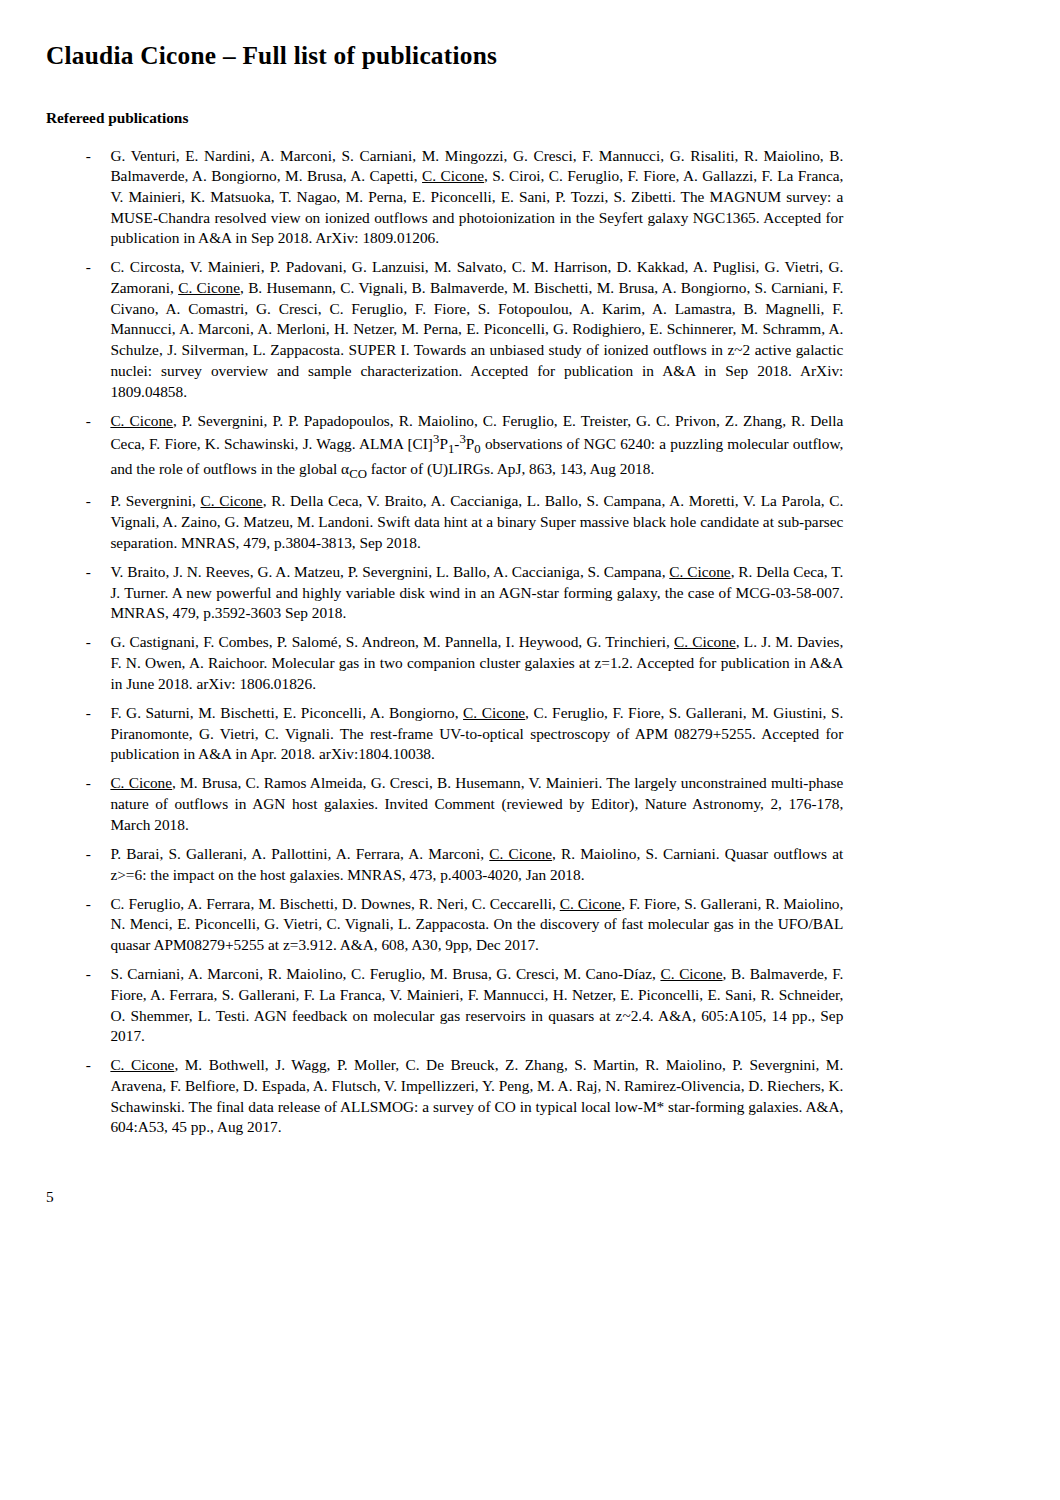Claudia Cicone – Full list of publications
Refereed publications
G. Venturi, E. Nardini, A. Marconi, S. Carniani, M. Mingozzi, G. Cresci, F. Mannucci, G. Risaliti, R. Maiolino, B. Balmaverde, A. Bongiorno, M. Brusa, A. Capetti, C. Cicone, S. Ciroi, C. Feruglio, F. Fiore, A. Gallazzi, F. La Franca, V. Mainieri, K. Matsuoka, T. Nagao, M. Perna, E. Piconcelli, E. Sani, P. Tozzi, S. Zibetti. The MAGNUM survey: a MUSE-Chandra resolved view on ionized outflows and photoionization in the Seyfert galaxy NGC1365. Accepted for publication in A&A in Sep 2018. ArXiv: 1809.01206.
C. Circosta, V. Mainieri, P. Padovani, G. Lanzuisi, M. Salvato, C. M. Harrison, D. Kakkad, A. Puglisi, G. Vietri, G. Zamorani, C. Cicone, B. Husemann, C. Vignali, B. Balmaverde, M. Bischetti, M. Brusa, A. Bongiorno, S. Carniani, F. Civano, A. Comastri, G. Cresci, C. Feruglio, F. Fiore, S. Fotopoulou, A. Karim, A. Lamastra, B. Magnelli, F. Mannucci, A. Marconi, A. Merloni, H. Netzer, M. Perna, E. Piconcelli, G. Rodighiero, E. Schinnerer, M. Schramm, A. Schulze, J. Silverman, L. Zappacosta. SUPER I. Towards an unbiased study of ionized outflows in z~2 active galactic nuclei: survey overview and sample characterization. Accepted for publication in A&A in Sep 2018. ArXiv: 1809.04858.
C. Cicone, P. Severgnini, P. P. Papadopoulos, R. Maiolino, C. Feruglio, E. Treister, G. C. Privon, Z. Zhang, R. Della Ceca, F. Fiore, K. Schawinski, J. Wagg. ALMA [CI]3P1-3P0 observations of NGC 6240: a puzzling molecular outflow, and the role of outflows in the global αCO factor of (U)LIRGs. ApJ, 863, 143, Aug 2018.
P. Severgnini, C. Cicone, R. Della Ceca, V. Braito, A. Caccianiga, L. Ballo, S. Campana, A. Moretti, V. La Parola, C. Vignali, A. Zaino, G. Matzeu, M. Landoni. Swift data hint at a binary Super massive black hole candidate at sub-parsec separation. MNRAS, 479, p.3804-3813, Sep 2018.
V. Braito, J. N. Reeves, G. A. Matzeu, P. Severgnini, L. Ballo, A. Caccianiga, S. Campana, C. Cicone, R. Della Ceca, T. J. Turner. A new powerful and highly variable disk wind in an AGN-star forming galaxy, the case of MCG-03-58-007. MNRAS, 479, p.3592-3603 Sep 2018.
G. Castignani, F. Combes, P. Salomé, S. Andreon, M. Pannella, I. Heywood, G. Trinchieri, C. Cicone, L. J. M. Davies, F. N. Owen, A. Raichoor. Molecular gas in two companion cluster galaxies at z=1.2. Accepted for publication in A&A in June 2018. arXiv: 1806.01826.
F. G. Saturni, M. Bischetti, E. Piconcelli, A. Bongiorno, C. Cicone, C. Feruglio, F. Fiore, S. Gallerani, M. Giustini, S. Piranomonte, G. Vietri, C. Vignali. The rest-frame UV-to-optical spectroscopy of APM 08279+5255. Accepted for publication in A&A in Apr. 2018. arXiv:1804.10038.
C. Cicone, M. Brusa, C. Ramos Almeida, G. Cresci, B. Husemann, V. Mainieri. The largely unconstrained multi-phase nature of outflows in AGN host galaxies. Invited Comment (reviewed by Editor), Nature Astronomy, 2, 176-178, March 2018.
P. Barai, S. Gallerani, A. Pallottini, A. Ferrara, A. Marconi, C. Cicone, R. Maiolino, S. Carniani. Quasar outflows at z>=6: the impact on the host galaxies. MNRAS, 473, p.4003-4020, Jan 2018.
C. Feruglio, A. Ferrara, M. Bischetti, D. Downes, R. Neri, C. Ceccarelli, C. Cicone, F. Fiore, S. Gallerani, R. Maiolino, N. Menci, E. Piconcelli, G. Vietri, C. Vignali, L. Zappacosta. On the discovery of fast molecular gas in the UFO/BAL quasar APM08279+5255 at z=3.912. A&A, 608, A30, 9pp, Dec 2017.
S. Carniani, A. Marconi, R. Maiolino, C. Feruglio, M. Brusa, G. Cresci, M. Cano-Díaz, C. Cicone, B. Balmaverde, F. Fiore, A. Ferrara, S. Gallerani, F. La Franca, V. Mainieri, F. Mannucci, H. Netzer, E. Piconcelli, E. Sani, R. Schneider, O. Shemmer, L. Testi. AGN feedback on molecular gas reservoirs in quasars at z~2.4. A&A, 605:A105, 14 pp., Sep 2017.
C. Cicone, M. Bothwell, J. Wagg, P. Moller, C. De Breuck, Z. Zhang, S. Martin, R. Maiolino, P. Severgnini, M. Aravena, F. Belfiore, D. Espada, A. Flutsch, V. Impellizzeri, Y. Peng, M. A. Raj, N. Ramirez-Olivencia, D. Riechers, K. Schawinski. The final data release of ALLSMOG: a survey of CO in typical local low-M* star-forming galaxies. A&A, 604:A53, 45 pp., Aug 2017.
5